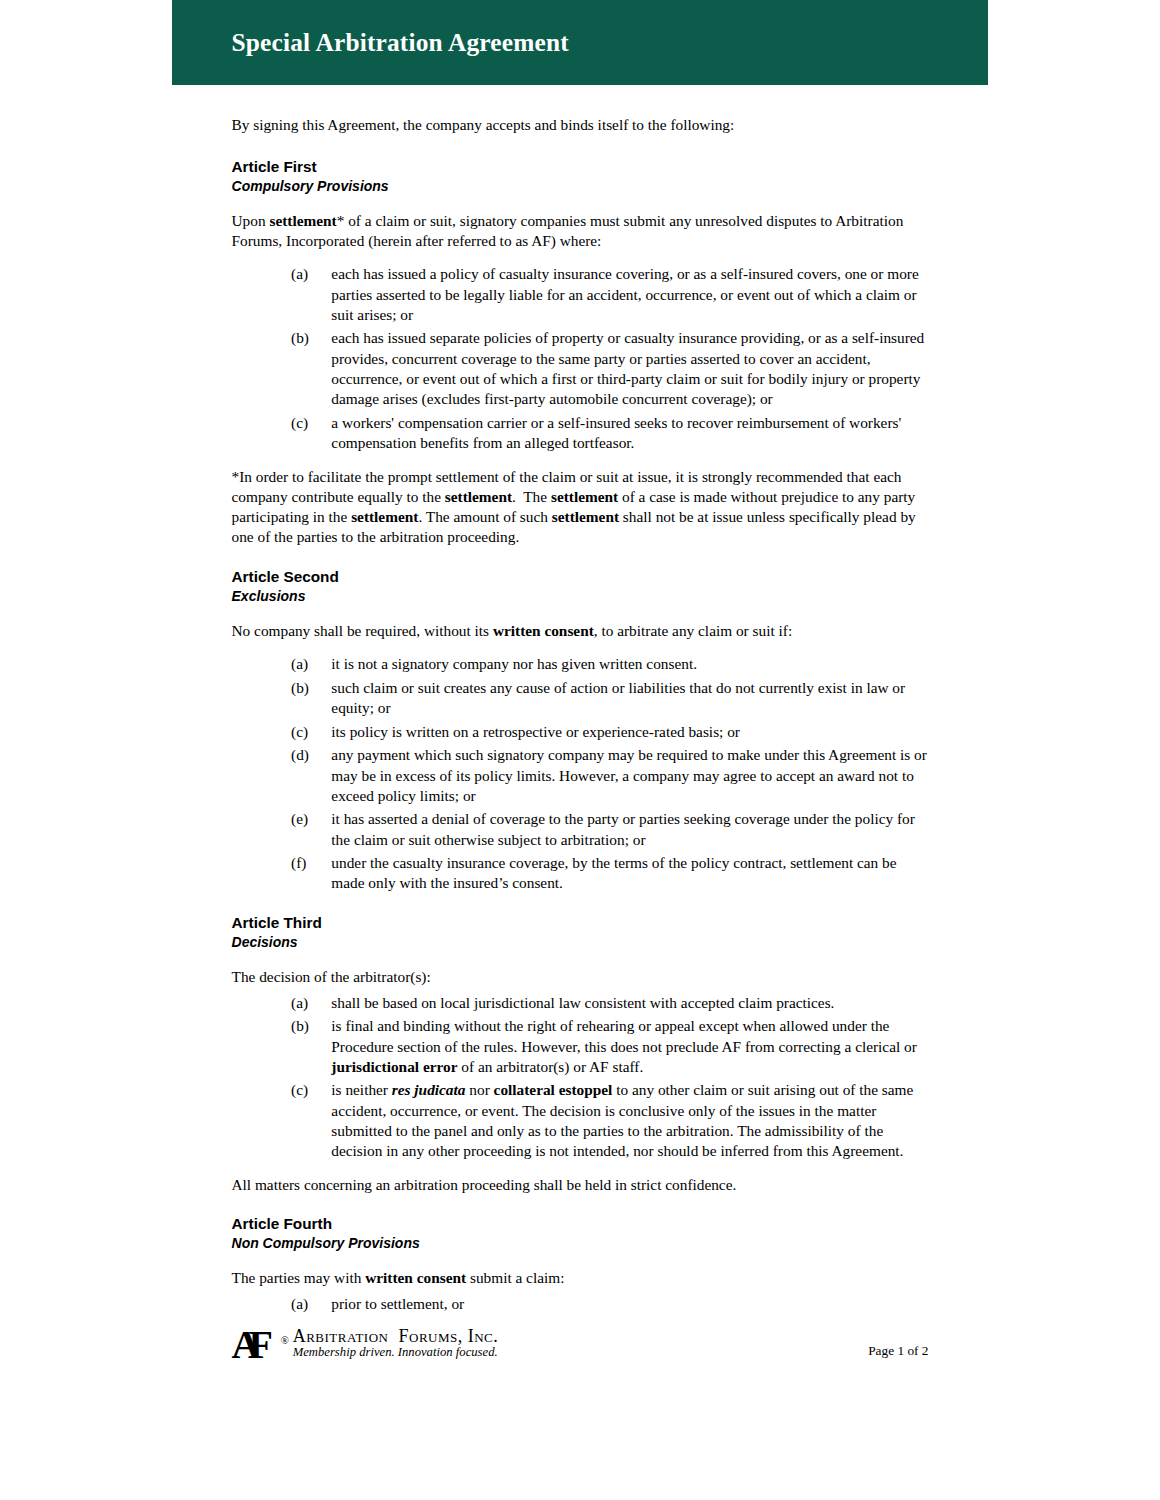Special Arbitration Agreement
By signing this Agreement, the company accepts and binds itself to the following:
Article First
Compulsory Provisions
Upon settlement* of a claim or suit, signatory companies must submit any unresolved disputes to Arbitration Forums, Incorporated (herein after referred to as AF) where:
(a) each has issued a policy of casualty insurance covering, or as a self-insured covers, one or more parties asserted to be legally liable for an accident, occurrence, or event out of which a claim or suit arises; or
(b) each has issued separate policies of property or casualty insurance providing, or as a self-insured provides, concurrent coverage to the same party or parties asserted to cover an accident, occurrence, or event out of which a first or third-party claim or suit for bodily injury or property damage arises (excludes first-party automobile concurrent coverage); or
(c) a workers' compensation carrier or a self-insured seeks to recover reimbursement of workers' compensation benefits from an alleged tortfeasor.
*In order to facilitate the prompt settlement of the claim or suit at issue, it is strongly recommended that each company contribute equally to the settlement. The settlement of a case is made without prejudice to any party participating in the settlement. The amount of such settlement shall not be at issue unless specifically plead by one of the parties to the arbitration proceeding.
Article Second
Exclusions
No company shall be required, without its written consent, to arbitrate any claim or suit if:
(a) it is not a signatory company nor has given written consent.
(b) such claim or suit creates any cause of action or liabilities that do not currently exist in law or equity; or
(c) its policy is written on a retrospective or experience-rated basis; or
(d) any payment which such signatory company may be required to make under this Agreement is or may be in excess of its policy limits. However, a company may agree to accept an award not to exceed policy limits; or
(e) it has asserted a denial of coverage to the party or parties seeking coverage under the policy for the claim or suit otherwise subject to arbitration; or
(f) under the casualty insurance coverage, by the terms of the policy contract, settlement can be made only with the insured’s consent.
Article Third
Decisions
The decision of the arbitrator(s):
(a) shall be based on local jurisdictional law consistent with accepted claim practices.
(b) is final and binding without the right of rehearing or appeal except when allowed under the Procedure section of the rules. However, this does not preclude AF from correcting a clerical or jurisdictional error of an arbitrator(s) or AF staff.
(c) is neither res judicata nor collateral estoppel to any other claim or suit arising out of the same accident, occurrence, or event. The decision is conclusive only of the issues in the matter submitted to the panel and only as to the parties to the arbitration. The admissibility of the decision in any other proceeding is not intended, nor should be inferred from this Agreement.
All matters concerning an arbitration proceeding shall be held in strict confidence.
Article Fourth
Non Compulsory Provisions
The parties may with written consent submit a claim:
(a) prior to settlement, or
AF®
Arbitration Forums, Inc.
Membership driven. Innovation focused.
Page 1 of 2